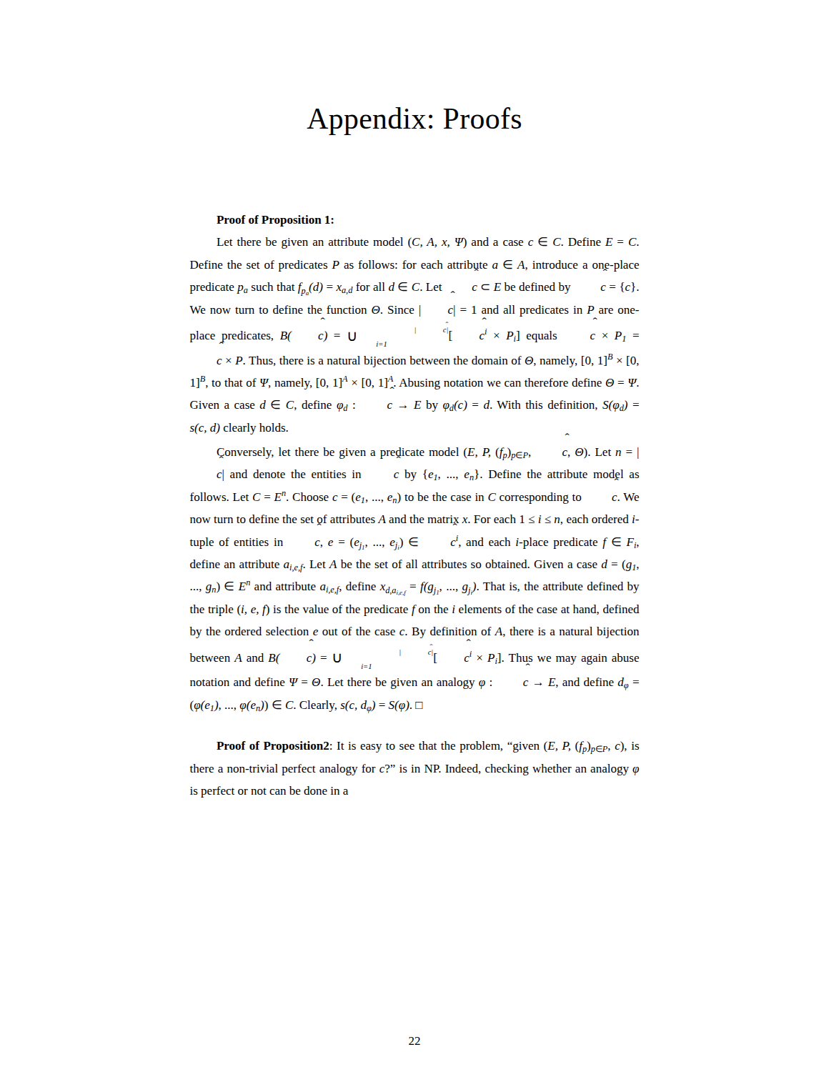Appendix: Proofs
Proof of Proposition 1:
Let there be given an attribute model (C, A, x, Ψ) and a case c ∈ C. Define E = C. Define the set of predicates P as follows: for each attribute a ∈ A, introduce a one-place predicate pa such that fpa(d) = xa,d for all d ∈ C. Let c ⊂ E be defined by c = {c}. We now turn to define the function Θ. Since |c| = 1 and all predicates in P are one-place predicates, B(c) = ∪i=1|c|[ci × Pi] equals c × P1 = c × P. Thus, there is a natural bijection between the domain of Θ, namely, [0, 1]B × [0, 1]B, to that of Ψ, namely, [0, 1]A × [0, 1]A. Abusing notation we can therefore define Θ = Ψ. Given a case d ∈ C, define φd : c → E by φd(c) = d. With this definition, S(φd) = s(c, d) clearly holds.
Conversely, let there be given a predicate model (E, P, (fp)p∈P, c, Θ). Let n = |c| and denote the entities in c by {e1, ..., en}. Define the attribute model as follows. Let C = En. Choose c = (e1, ..., en) to be the case in C corresponding to c. We now turn to define the set of attributes A and the matrix x. For each 1 ≤ i ≤ n, each ordered i-tuple of entities in c, e = (ej1, ..., eji) ∈ ci, and each i-place predicate f ∈ Fi, define an attribute ai,e,f. Let A be the set of all attributes so obtained. Given a case d = (g1, ..., gn) ∈ En and attribute ai,e,f, define xd,ai,e,f = f(gj1, ..., gji). That is, the attribute defined by the triple (i, e, f) is the value of the predicate f on the i elements of the case at hand, defined by the ordered selection e out of the case c. By definition of A, there is a natural bijection between A and B(c) = ∪i=1|c|[ci × Pi]. Thus we may again abuse notation and define Ψ = Θ. Let there be given an analogy φ : c → E, and define dφ = (φ(e1), ..., φ(en)) ∈ C. Clearly, s(c, dφ) = S(φ). □
Proof of Proposition2: It is easy to see that the problem, “given (E, P, (fp)p∈P, c), is there a non-trivial perfect analogy for c?” is in NP. Indeed, checking whether an analogy φ is perfect or not can be done in a
22